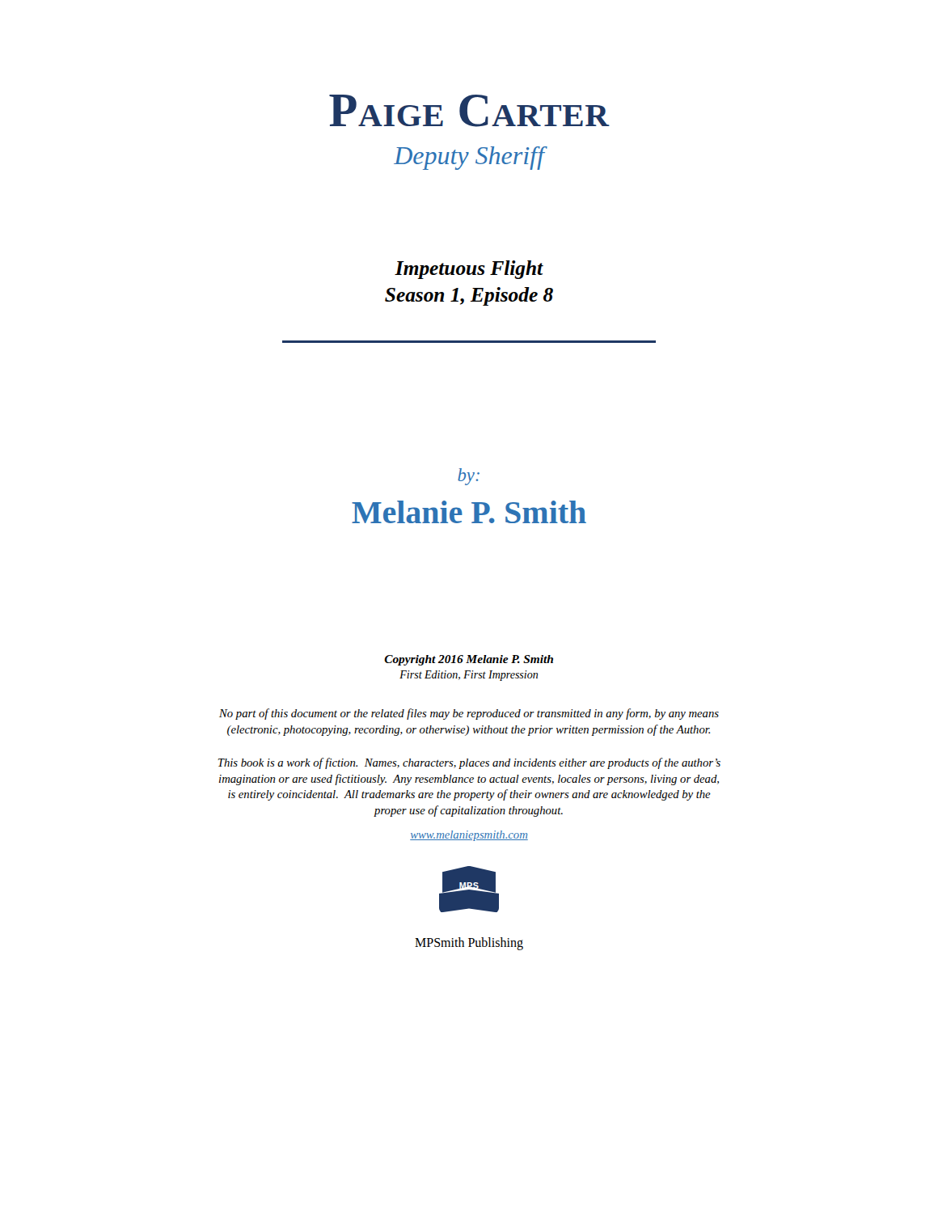Paige Carter
Deputy Sheriff
Impetuous Flight
Season 1, Episode 8
by:
Melanie P. Smith
Copyright 2016 Melanie P. Smith
First Edition, First Impression
No part of this document or the related files may be reproduced or transmitted in any form, by any means (electronic, photocopying, recording, or otherwise) without the prior written permission of the Author.
This book is a work of fiction. Names, characters, places and incidents either are products of the author’s imagination or are used fictitiously. Any resemblance to actual events, locales or persons, living or dead, is entirely coincidental. All trademarks are the property of their owners and are acknowledged by the proper use of capitalization throughout.
www.melaniepsmith.com
MPS
MPSmith Publishing